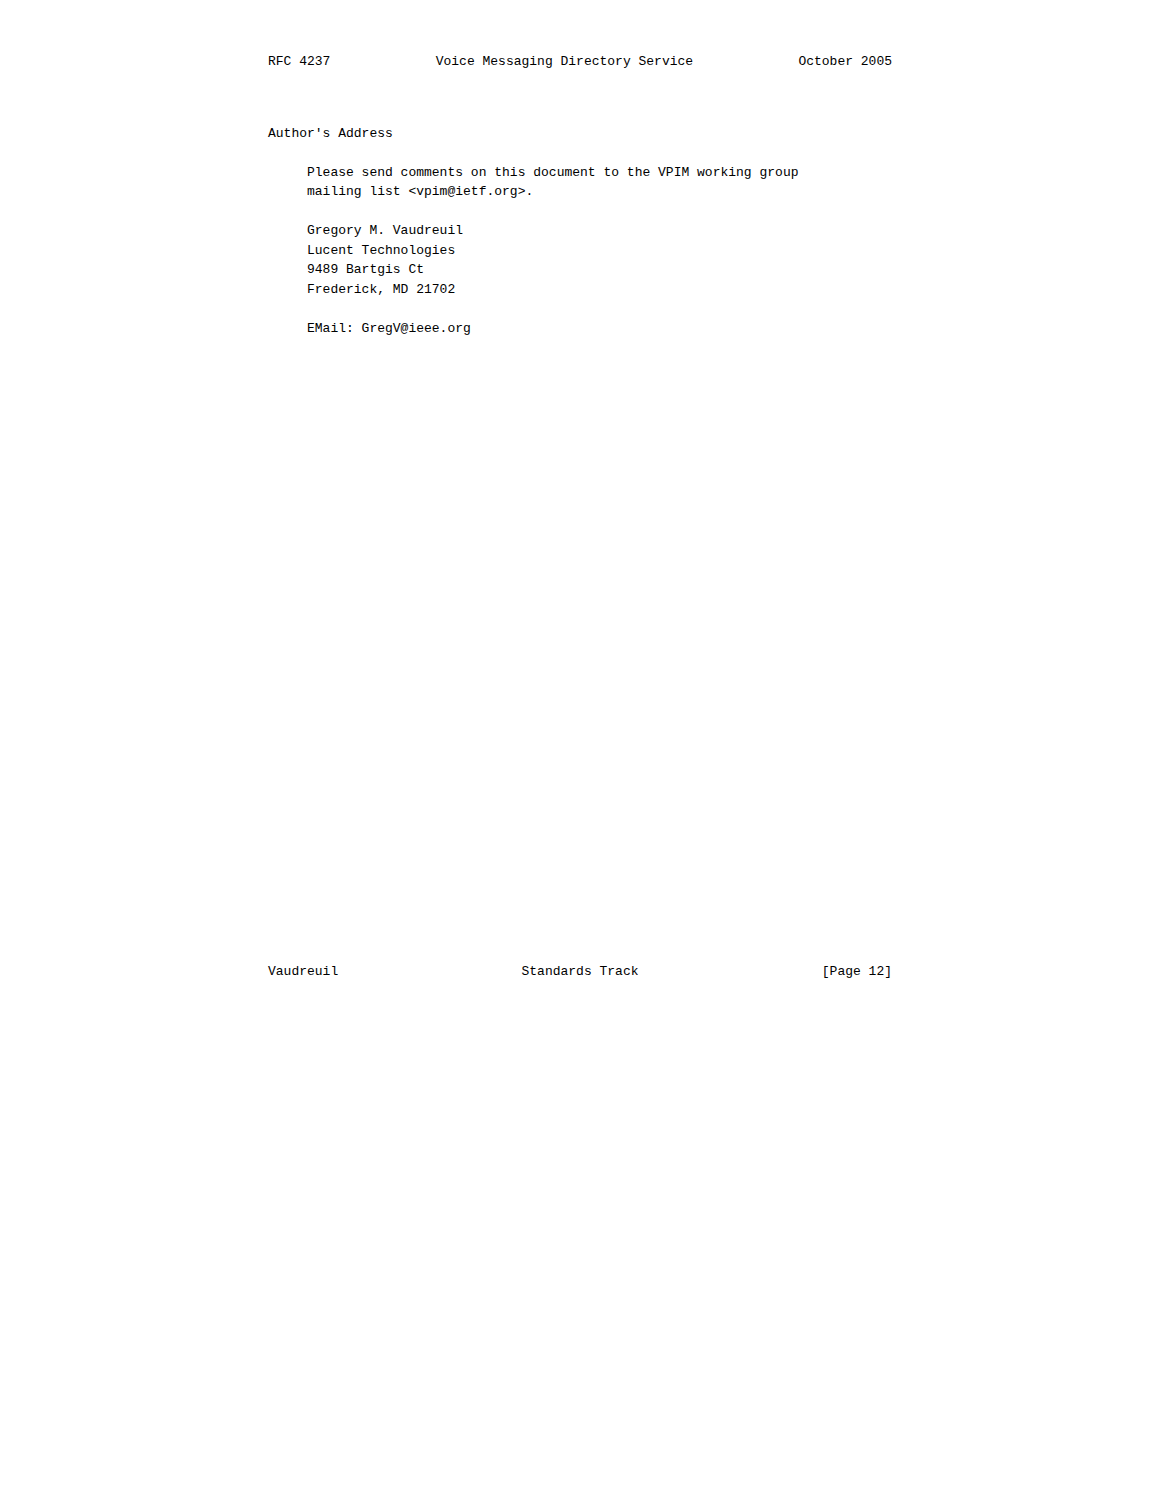RFC 4237 Voice Messaging Directory Service October 2005
Author's Address
Please send comments on this document to the VPIM working group
mailing list <vpim@ietf.org>.
Gregory M. Vaudreuil
Lucent Technologies
9489 Bartgis Ct
Frederick, MD 21702
EMail: GregV@ieee.org
Vaudreuil Standards Track [Page 12]